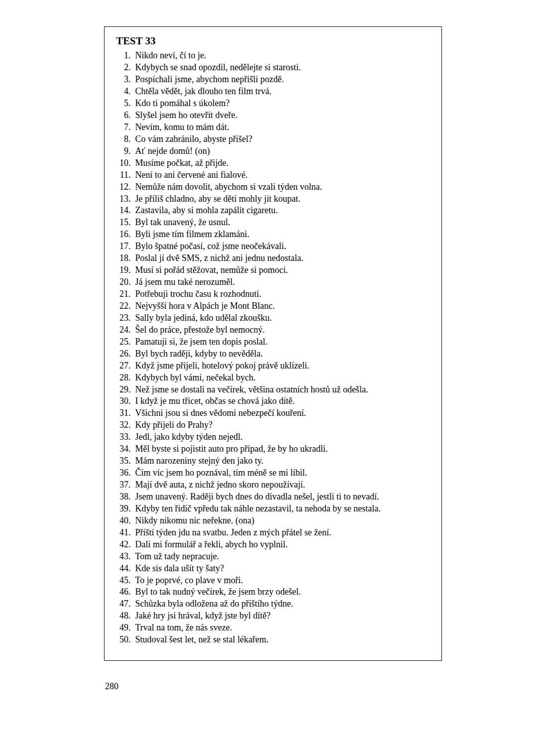TEST 33
1. Nikdo neví, čí to je.
2. Kdybych se snad opozdil, nedělejte si starosti.
3. Pospíchali jsme, abychom nepřišli pozdě.
4. Chtěla vědět, jak dlouho ten film trvá.
5. Kdo ti pomáhal s úkolem?
6. Slyšel jsem ho otevřít dveře.
7. Nevím, komu to mám dát.
8. Co vám zabránilo, abyste přišel?
9. Ať nejde domů! (on)
10. Musíme počkat, až přijde.
11. Není to ani červené ani fialové.
12. Nemůže nám dovolit, abychom si vzali týden volna.
13. Je příliš chladno, aby se děti mohly jít koupat.
14. Zastavila, aby si mohla zapálit cigaretu.
15. Byl tak unavený, že usnul.
16. Byli jsme tím filmem zklamáni.
17. Bylo špatné počasí, což jsme neočekávali.
18. Poslal jí dvě SMS, z nichž ani jednu nedostala.
19. Musí si pořád stěžovat, nemůže si pomoci.
20. Já jsem mu také nerozuměl.
21. Potřebuji trochu času k rozhodnutí.
22. Nejvyšší hora v Alpách je Mont Blanc.
23. Sally byla jediná, kdo udělal zkoušku.
24. Šel do práce, přestože byl nemocný.
25. Pamatuji si, že jsem ten dopis poslal.
26. Byl bych raději, kdyby to nevěděla.
27. Když jsme přijeli, hotelový pokoj právě uklízeli.
28. Kdybych byl vámi, nečekal bych.
29. Než jsme se dostali na večírek, většina ostatních hostů už odešla.
30. I když je mu třicet, občas se chová jako dítě.
31. Všichni jsou si dnes vědomi nebezpečí kouření.
32. Kdy přijeli do Prahy?
33. Jedl, jako kdyby týden nejedl.
34. Měl byste si pojistit auto pro případ, že by ho ukradli.
35. Mám narozeniny stejný den jako ty.
36. Čím víc jsem ho poznával, tím méně se mi líbil.
37. Mají dvě auta, z nichž jedno skoro nepoužívají.
38. Jsem unavený. Raději bych dnes do divadla nešel, jestli ti to nevadí.
39. Kdyby ten řidič vpředu tak náhle nezastavil, ta nehoda by se nestala.
40. Nikdy nikomu nic neřekne. (ona)
41. Příští týden jdu na svatbu. Jeden z mých přátel se žení.
42. Dali mi formulář a řekli, abych ho vyplnil.
43. Tom už tady nepracuje.
44. Kde sis dala ušít ty šaty?
45. To je poprvé, co plave v moři.
46. Byl to tak nudný večírek, že jsem brzy odešel.
47. Schůzka byla odložena až do příštího týdne.
48. Jaké hry jsi hrával, když jste byl dítě?
49. Trval na tom, že nás sveze.
50. Studoval šest let, než se stal lékařem.
280